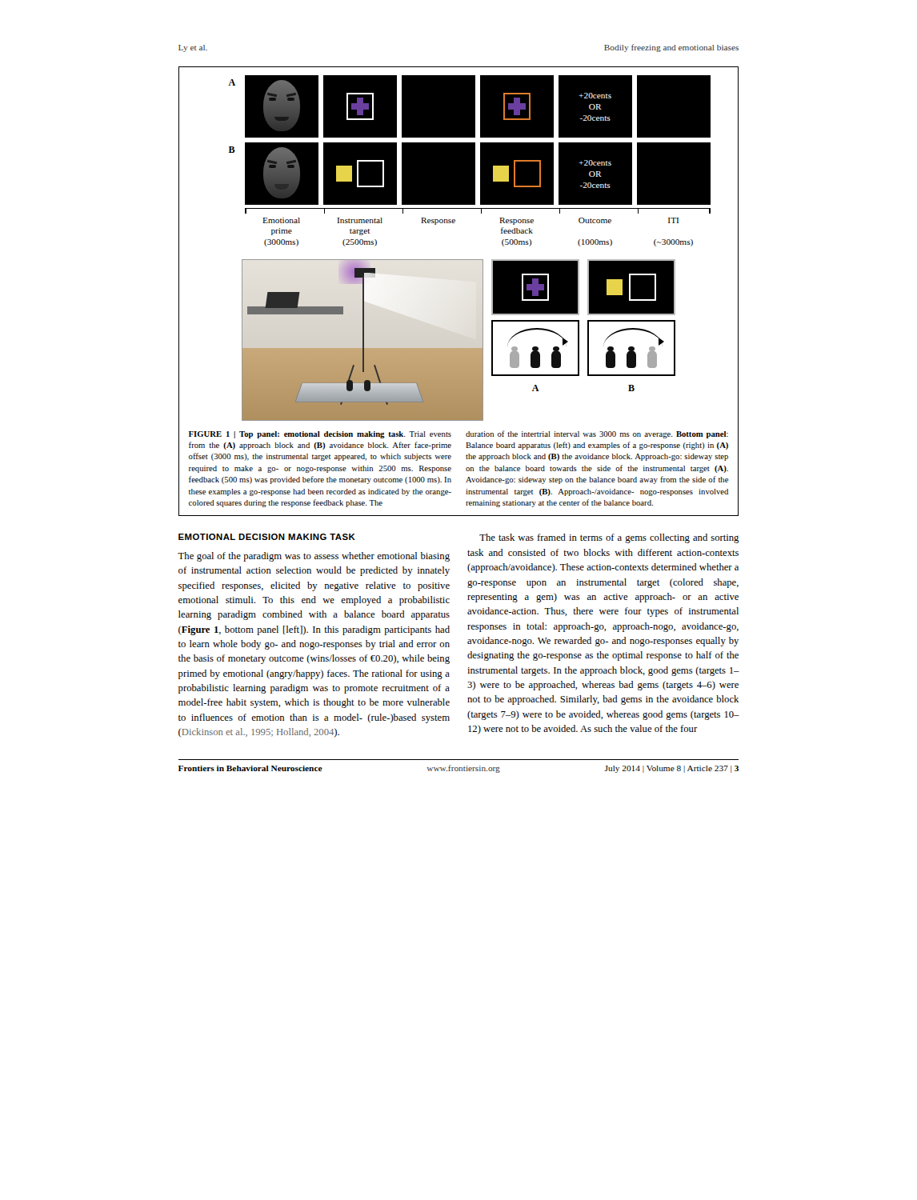Ly et al.
Bodily freezing and emotional biases
A
+20cents
OR
-20cents
B
+20cents
OR
-20cents
Emotional
prime
(3000ms)
Instrumental
target
(2500ms)
Response
Response
feedback
(500ms)
Outcome
(1000ms)
ITI
(~3000ms)
A
B
FIGURE 1 | Top panel: emotional decision making task. Trial events from the (A) approach block and (B) avoidance block. After face-prime offset (3000 ms), the instrumental target appeared, to which subjects were required to make a go- or nogo-response within 2500 ms. Response feedback (500 ms) was provided before the monetary outcome (1000 ms). In these examples a go-response had been recorded as indicated by the orange-colored squares during the response feedback phase. The
duration of the intertrial interval was 3000 ms on average. Bottom panel: Balance board apparatus (left) and examples of a go-response (right) in (A) the approach block and (B) the avoidance block. Approach-go: sideway step on the balance board towards the side of the instrumental target (A). Avoidance-go: sideway step on the balance board away from the side of the instrumental target (B). Approach-/avoidance- nogo-responses involved remaining stationary at the center of the balance board.
EMOTIONAL DECISION MAKING TASK
The goal of the paradigm was to assess whether emotional biasing of instrumental action selection would be predicted by innately specified responses, elicited by negative relative to positive emotional stimuli. To this end we employed a probabilistic learning paradigm combined with a balance board apparatus (Figure 1, bottom panel [left]). In this paradigm participants had to learn whole body go- and nogo-responses by trial and error on the basis of monetary outcome (wins/losses of €0.20), while being primed by emotional (angry/happy) faces. The rational for using a probabilistic learning paradigm was to promote recruitment of a model-free habit system, which is thought to be more vulnerable to influences of emotion than is a model- (rule-)based system (Dickinson et al., 1995; Holland, 2004).
The task was framed in terms of a gems collecting and sorting task and consisted of two blocks with different action-contexts (approach/avoidance). These action-contexts determined whether a go-response upon an instrumental target (colored shape, representing a gem) was an active approach- or an active avoidance-action. Thus, there were four types of instrumental responses in total: approach-go, approach-nogo, avoidance-go, avoidance-nogo. We rewarded go- and nogo-responses equally by designating the go-response as the optimal response to half of the instrumental targets. In the approach block, good gems (targets 1–3) were to be approached, whereas bad gems (targets 4–6) were not to be approached. Similarly, bad gems in the avoidance block (targets 7–9) were to be avoided, whereas good gems (targets 10–12) were not to be avoided. As such the value of the four
Frontiers in Behavioral Neuroscience
www.frontiersin.org
July 2014 | Volume 8 | Article 237 | 3